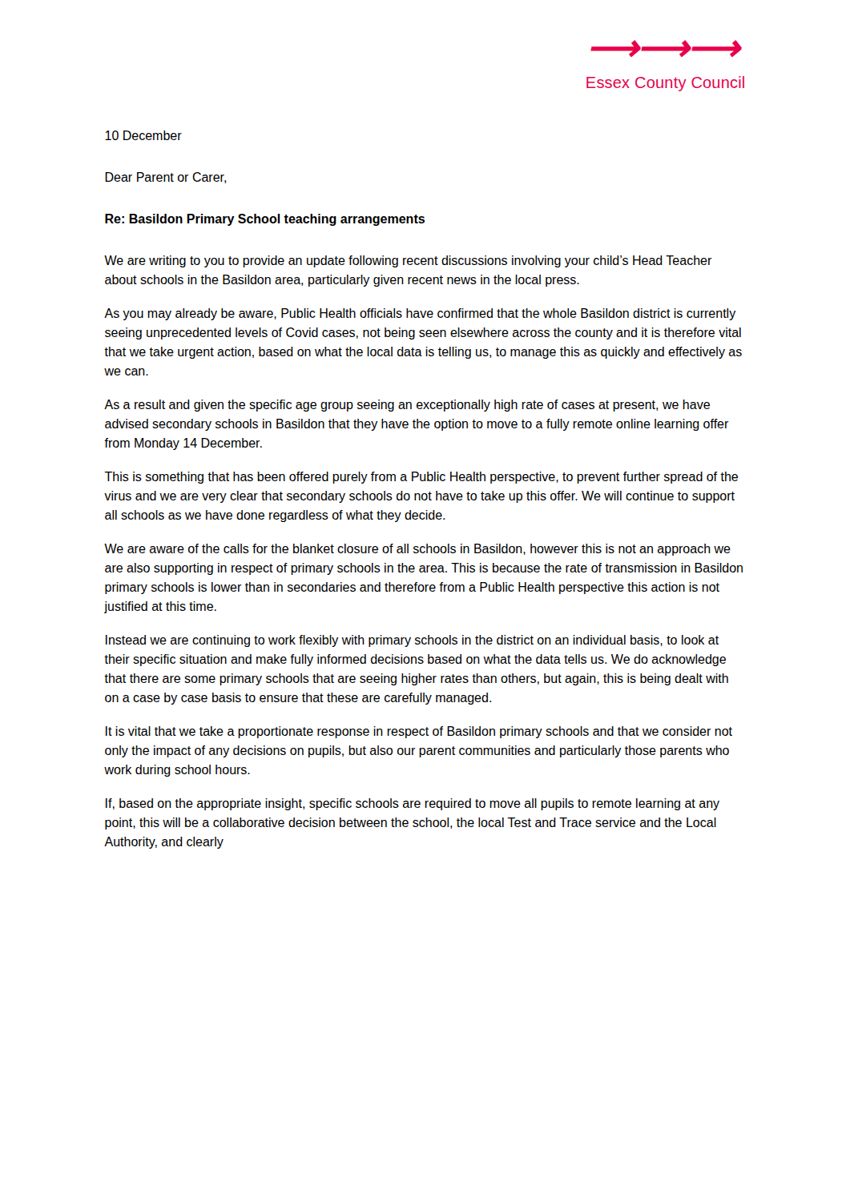⟶⟶⟶
Essex County Council
10 December
Dear Parent or Carer,
Re: Basildon Primary School teaching arrangements
We are writing to you to provide an update following recent discussions involving your child’s Head Teacher about schools in the Basildon area, particularly given recent news in the local press.
As you may already be aware, Public Health officials have confirmed that the whole Basildon district is currently seeing unprecedented levels of Covid cases, not being seen elsewhere across the county and it is therefore vital that we take urgent action, based on what the local data is telling us, to manage this as quickly and effectively as we can.
As a result and given the specific age group seeing an exceptionally high rate of cases at present, we have advised secondary schools in Basildon that they have the option to move to a fully remote online learning offer from Monday 14 December.
This is something that has been offered purely from a Public Health perspective, to prevent further spread of the virus and we are very clear that secondary schools do not have to take up this offer. We will continue to support all schools as we have done regardless of what they decide.
We are aware of the calls for the blanket closure of all schools in Basildon, however this is not an approach we are also supporting in respect of primary schools in the area. This is because the rate of transmission in Basildon primary schools is lower than in secondaries and therefore from a Public Health perspective this action is not justified at this time.
Instead we are continuing to work flexibly with primary schools in the district on an individual basis, to look at their specific situation and make fully informed decisions based on what the data tells us. We do acknowledge that there are some primary schools that are seeing higher rates than others, but again, this is being dealt with on a case by case basis to ensure that these are carefully managed.
It is vital that we take a proportionate response in respect of Basildon primary schools and that we consider not only the impact of any decisions on pupils, but also our parent communities and particularly those parents who work during school hours.
If, based on the appropriate insight, specific schools are required to move all pupils to remote learning at any point, this will be a collaborative decision between the school, the local Test and Trace service and the Local Authority, and clearly